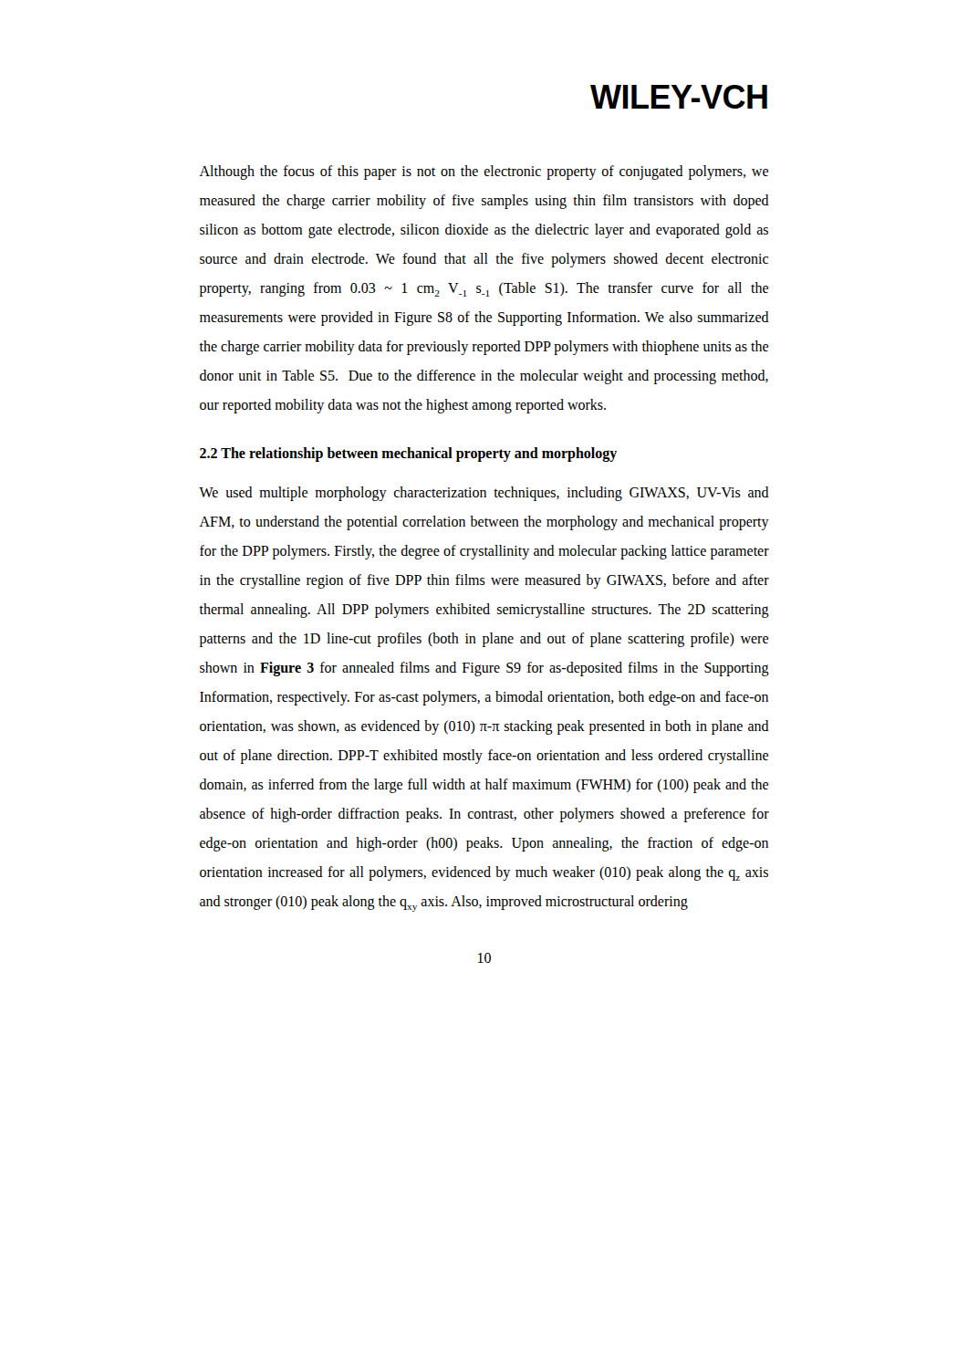WILEY-VCH
Although the focus of this paper is not on the electronic property of conjugated polymers, we measured the charge carrier mobility of five samples using thin film transistors with doped silicon as bottom gate electrode, silicon dioxide as the dielectric layer and evaporated gold as source and drain electrode. We found that all the five polymers showed decent electronic property, ranging from 0.03 ~ 1 cm2 V-1 s-1 (Table S1). The transfer curve for all the measurements were provided in Figure S8 of the Supporting Information. We also summarized the charge carrier mobility data for previously reported DPP polymers with thiophene units as the donor unit in Table S5. Due to the difference in the molecular weight and processing method, our reported mobility data was not the highest among reported works.
2.2 The relationship between mechanical property and morphology
We used multiple morphology characterization techniques, including GIWAXS, UV-Vis and AFM, to understand the potential correlation between the morphology and mechanical property for the DPP polymers. Firstly, the degree of crystallinity and molecular packing lattice parameter in the crystalline region of five DPP thin films were measured by GIWAXS, before and after thermal annealing. All DPP polymers exhibited semicrystalline structures. The 2D scattering patterns and the 1D line-cut profiles (both in plane and out of plane scattering profile) were shown in Figure 3 for annealed films and Figure S9 for as-deposited films in the Supporting Information, respectively. For as-cast polymers, a bimodal orientation, both edge-on and face-on orientation, was shown, as evidenced by (010) π-π stacking peak presented in both in plane and out of plane direction. DPP-T exhibited mostly face-on orientation and less ordered crystalline domain, as inferred from the large full width at half maximum (FWHM) for (100) peak and the absence of high-order diffraction peaks. In contrast, other polymers showed a preference for edge-on orientation and high-order (h00) peaks. Upon annealing, the fraction of edge-on orientation increased for all polymers, evidenced by much weaker (010) peak along the qz axis and stronger (010) peak along the qxy axis. Also, improved microstructural ordering
10